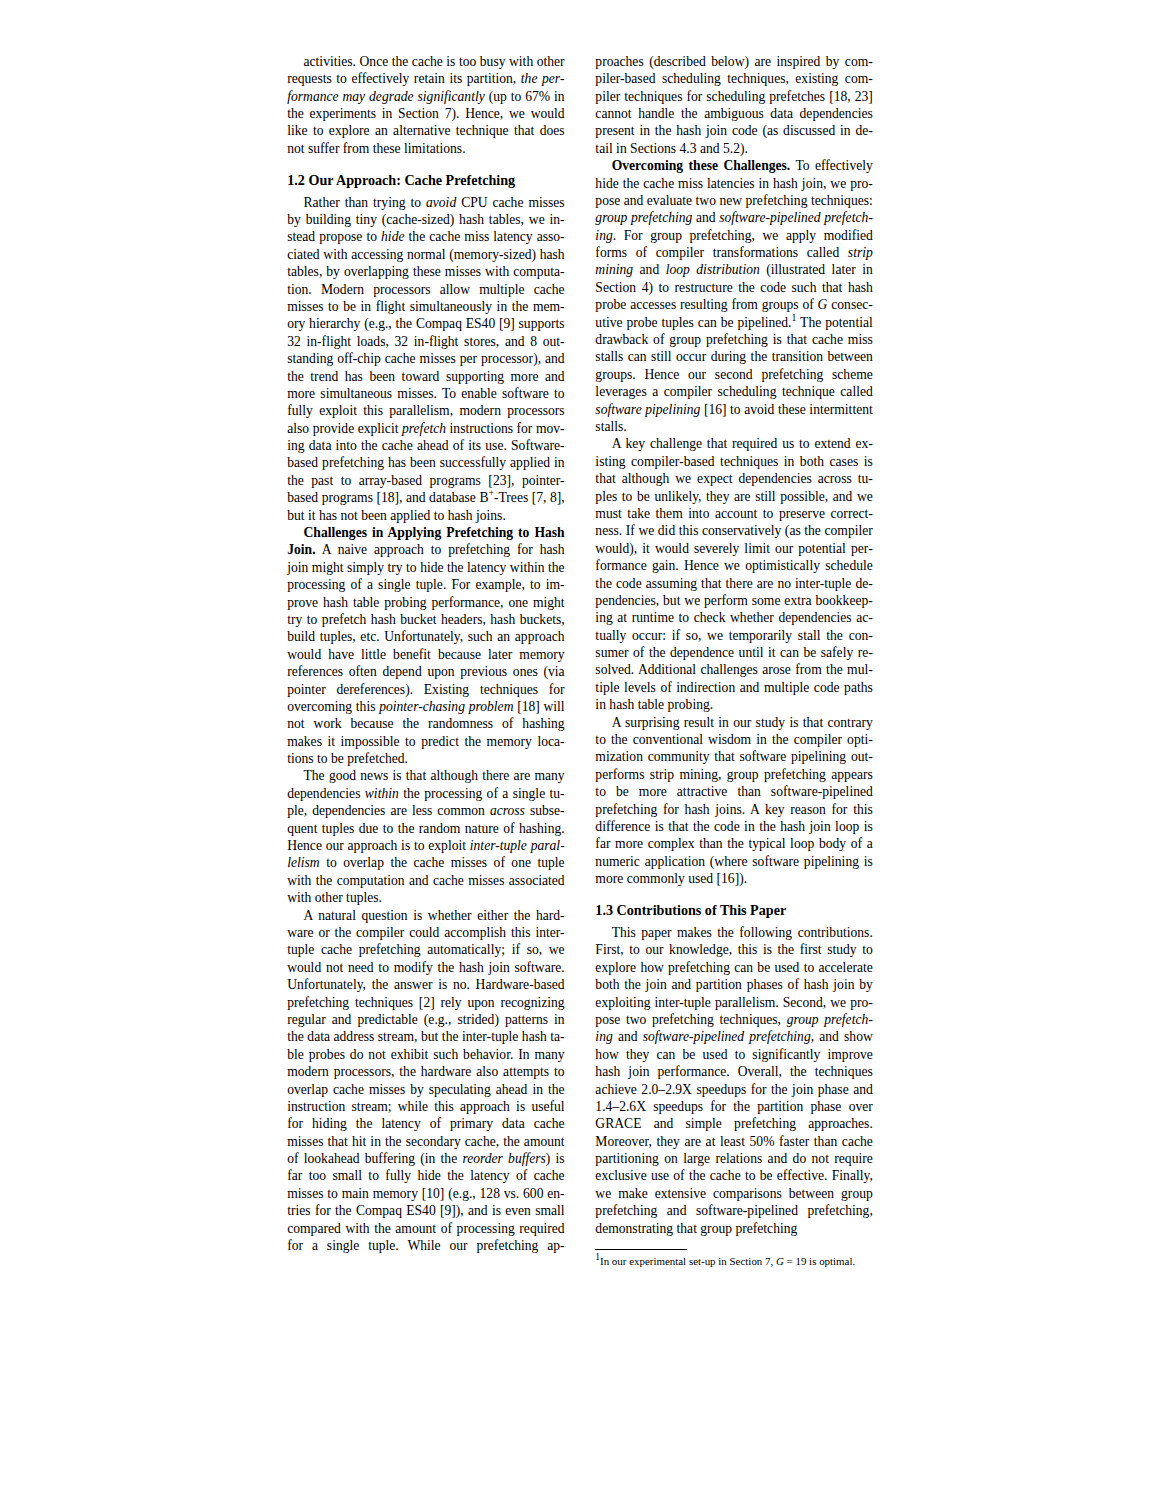activities. Once the cache is too busy with other requests to effectively retain its partition, the performance may degrade significantly (up to 67% in the experiments in Section 7). Hence, we would like to explore an alternative technique that does not suffer from these limitations.
1.2 Our Approach: Cache Prefetching
Rather than trying to avoid CPU cache misses by building tiny (cache-sized) hash tables, we instead propose to hide the cache miss latency associated with accessing normal (memory-sized) hash tables, by overlapping these misses with computation. Modern processors allow multiple cache misses to be in flight simultaneously in the memory hierarchy (e.g., the Compaq ES40 [9] supports 32 in-flight loads, 32 in-flight stores, and 8 outstanding off-chip cache misses per processor), and the trend has been toward supporting more and more simultaneous misses. To enable software to fully exploit this parallelism, modern processors also provide explicit prefetch instructions for moving data into the cache ahead of its use. Software-based prefetching has been successfully applied in the past to array-based programs [23], pointer-based programs [18], and database B+-Trees [7, 8], but it has not been applied to hash joins.
Challenges in Applying Prefetching to Hash Join. A naive approach to prefetching for hash join might simply try to hide the latency within the processing of a single tuple. For example, to improve hash table probing performance, one might try to prefetch hash bucket headers, hash buckets, build tuples, etc. Unfortunately, such an approach would have little benefit because later memory references often depend upon previous ones (via pointer dereferences). Existing techniques for overcoming this pointer-chasing problem [18] will not work because the randomness of hashing makes it impossible to predict the memory locations to be prefetched.
The good news is that although there are many dependencies within the processing of a single tuple, dependencies are less common across subsequent tuples due to the random nature of hashing. Hence our approach is to exploit inter-tuple parallelism to overlap the cache misses of one tuple with the computation and cache misses associated with other tuples.
A natural question is whether either the hardware or the compiler could accomplish this inter-tuple cache prefetching automatically; if so, we would not need to modify the hash join software. Unfortunately, the answer is no. Hardware-based prefetching techniques [2] rely upon recognizing regular and predictable (e.g., strided) patterns in the data address stream, but the inter-tuple hash table probes do not exhibit such behavior. In many modern processors, the hardware also attempts to overlap cache misses by speculating ahead in the instruction stream; while this approach is useful for hiding the latency of primary data cache misses that hit in the secondary cache, the amount of lookahead buffering (in the reorder buffers) is far too small to fully hide the latency of cache misses to main memory [10] (e.g., 128 vs. 600 entries for the Compaq ES40 [9]), and is even small compared with the amount of processing required for a single tuple. While our prefetching approaches (described below) are inspired by compiler-based scheduling techniques, existing compiler techniques for scheduling prefetches [18, 23] cannot handle the ambiguous data dependencies present in the hash join code (as discussed in detail in Sections 4.3 and 5.2).
Overcoming these Challenges. To effectively hide the cache miss latencies in hash join, we propose and evaluate two new prefetching techniques: group prefetching and software-pipelined prefetching. For group prefetching, we apply modified forms of compiler transformations called strip mining and loop distribution (illustrated later in Section 4) to restructure the code such that hash probe accesses resulting from groups of G consecutive probe tuples can be pipelined.1 The potential drawback of group prefetching is that cache miss stalls can still occur during the transition between groups. Hence our second prefetching scheme leverages a compiler scheduling technique called software pipelining [16] to avoid these intermittent stalls.
A key challenge that required us to extend existing compiler-based techniques in both cases is that although we expect dependencies across tuples to be unlikely, they are still possible, and we must take them into account to preserve correctness. If we did this conservatively (as the compiler would), it would severely limit our potential performance gain. Hence we optimistically schedule the code assuming that there are no inter-tuple dependencies, but we perform some extra bookkeeping at runtime to check whether dependencies actually occur: if so, we temporarily stall the consumer of the dependence until it can be safely resolved. Additional challenges arose from the multiple levels of indirection and multiple code paths in hash table probing.
A surprising result in our study is that contrary to the conventional wisdom in the compiler optimization community that software pipelining outperforms strip mining, group prefetching appears to be more attractive than software-pipelined prefetching for hash joins. A key reason for this difference is that the code in the hash join loop is far more complex than the typical loop body of a numeric application (where software pipelining is more commonly used [16]).
1.3 Contributions of This Paper
This paper makes the following contributions. First, to our knowledge, this is the first study to explore how prefetching can be used to accelerate both the join and partition phases of hash join by exploiting inter-tuple parallelism. Second, we propose two prefetching techniques, group prefetching and software-pipelined prefetching, and show how they can be used to significantly improve hash join performance. Overall, the techniques achieve 2.0–2.9X speedups for the join phase and 1.4–2.6X speedups for the partition phase over GRACE and simple prefetching approaches. Moreover, they are at least 50% faster than cache partitioning on large relations and do not require exclusive use of the cache to be effective. Finally, we make extensive comparisons between group prefetching and software-pipelined prefetching, demonstrating that group prefetching
1In our experimental set-up in Section 7, G = 19 is optimal.